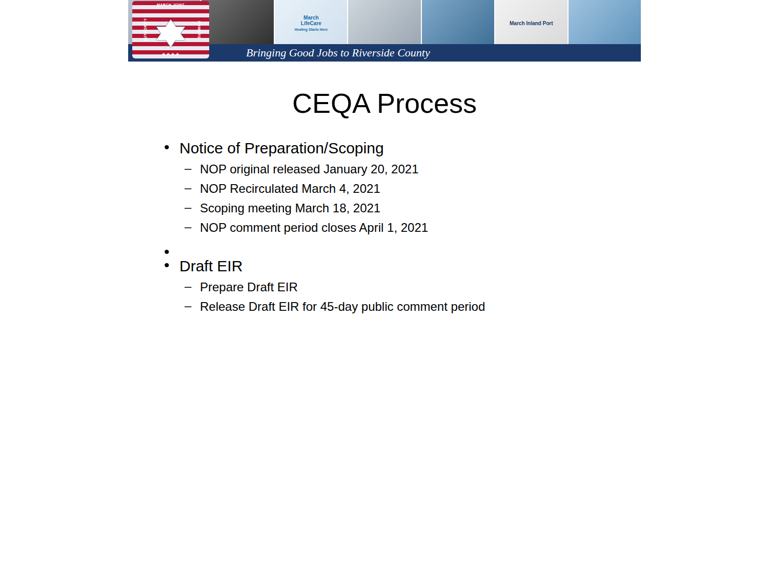MERIDIAN
March
LifeCare
Healing Starts Here
March Inland Port
Bringing Good Jobs to Riverside County
MARCH JOINT POWERS ★ ★ ★ ★ AUTHORITY
CEQA Process
Notice of Preparation/Scoping
NOP original released January 20, 2021
NOP Recirculated March 4, 2021
Scoping meeting March 18, 2021
NOP comment period closes April 1, 2021
Draft EIR
Prepare Draft EIR
Release Draft EIR for 45-day public comment period